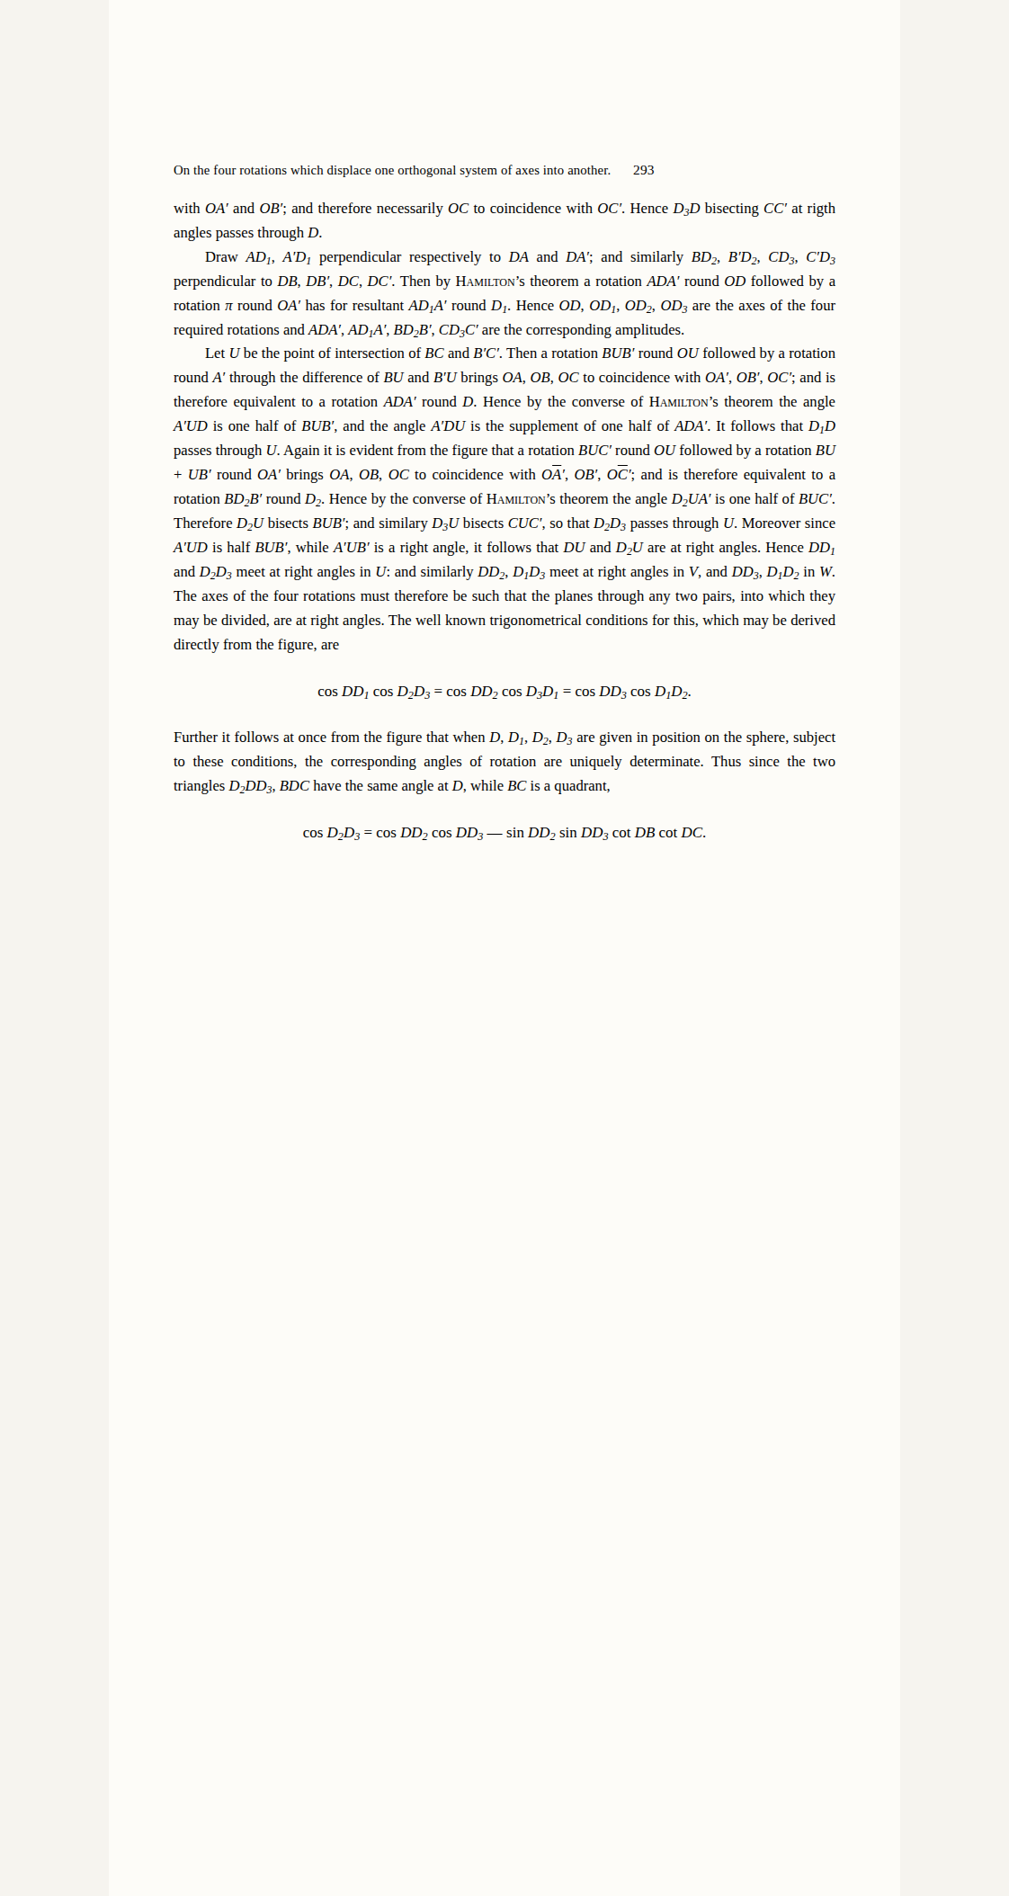On the four rotations which displace one orthogonal system of axes into another.293
with OA′ and OB′; and therefore necessarily OC to coincidence with OC′. Hence D3D bisecting CC′ at rigth angles passes through D.
Draw AD1, A′D1 perpendicular respectively to DA and DA′; and similarly BD2, B′D2, CD3, C′D3 perpendicular to DB, DB′, DC, DC′. Then by Hamilton’s theorem a rotation ADA′ round OD followed by a rotation π round OA′ has for resultant AD1A′ round D1. Hence OD, OD1, OD2, OD3 are the axes of the four required rotations and ADA′, AD1A′, BD2B′, CD3C′ are the corresponding amplitudes.
Let U be the point of intersection of BC and B′C′. Then a rotation BUB′ round OU followed by a rotation round A′ through the difference of BU and B′U brings OA, OB, OC to coincidence with OA′, OB′, OC′; and is therefore equivalent to a rotation ADA′ round D. Hence by the converse of Hamilton’s theorem the angle A′UD is one half of BUB′, and the angle A′DU is the supplement of one half of ADA′. It follows that D1D passes through U. Again it is evident from the figure that a rotation BUC′ round OU followed by a rotation BU + UB′ round OA′ brings OA, OB, OC to coincidence with OA′, OB′, OC′; and is therefore equivalent to a rotation BD2B′ round D2. Hence by the converse of Hamilton’s theorem the angle D2UA′ is one half of BUC′. Therefore D2U bisects BUB′; and similary D3U bisects CUC′, so that D2D3 passes through U. Moreover since A′UD is half BUB′, while A′UB′ is a right angle, it follows that DU and D2U are at right angles. Hence DD1 and D2D3 meet at right angles in U: and similarly DD2, D1D3 meet at right angles in V, and DD3, D1D2 in W. The axes of the four rotations must therefore be such that the planes through any two pairs, into which they may be divided, are at right angles. The well known trigonometrical conditions for this, which may be derived directly from the figure, are
cos DD1 cos D2D3 = cos DD2 cos D3D1 = cos DD3 cos D1D2.
Further it follows at once from the figure that when D, D1, D2, D3 are given in position on the sphere, subject to these conditions, the corresponding angles of rotation are uniquely determinate. Thus since the two triangles D2DD3, BDC have the same angle at D, while BC is a quadrant,
cos D2D3 = cos DD2 cos DD3 — sin DD2 sin DD3 cot DB cot DC.